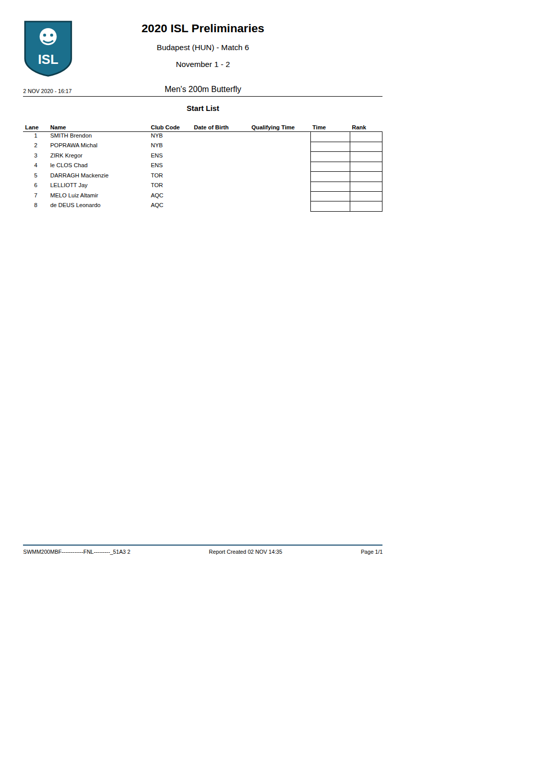ISL
2020 ISL Preliminaries
Budapest (HUN) - Match 6
November 1 - 2
2 NOV 2020 - 16:17
Men's 200m Butterfly
Start List
| Lane | Name | Club Code | Date of Birth | Qualifying Time | Time | Rank |
| --- | --- | --- | --- | --- | --- | --- |
| 1 | SMITH Brendon | NYB | | | | |
| 2 | POPRAWA Michal | NYB | | | | |
| 3 | ZIRK Kregor | ENS | | | | |
| 4 | le CLOS Chad | ENS | | | | |
| 5 | DARRAGH Mackenzie | TOR | | | | |
| 6 | LELLIOTT Jay | TOR | | | | |
| 7 | MELO Luiz Altamir | AQC | | | | |
| 8 | de DEUS Leonardo | AQC | | | | |
SWMM200MBF------------FNL---------_51A3 2
Report Created 02 NOV 14:35
Page 1/1